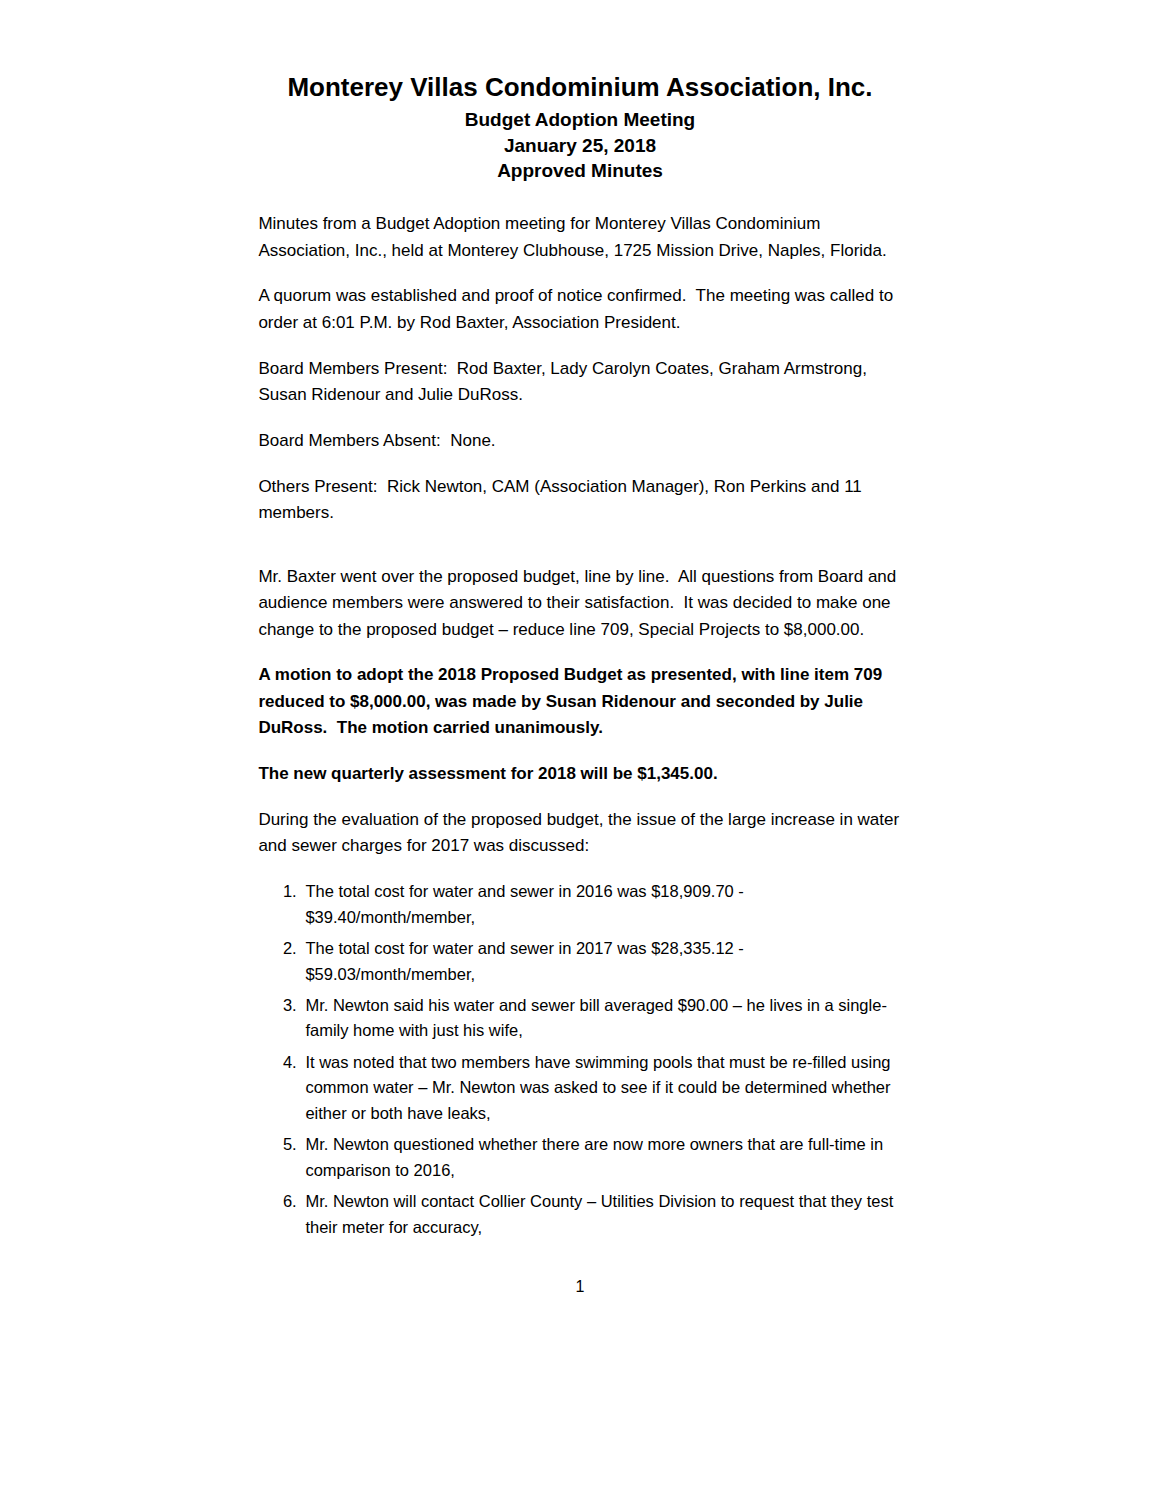Monterey Villas Condominium Association, Inc.
Budget Adoption Meeting
January 25, 2018
Approved Minutes
Minutes from a Budget Adoption meeting for Monterey Villas Condominium Association, Inc., held at Monterey Clubhouse, 1725 Mission Drive, Naples, Florida.
A quorum was established and proof of notice confirmed. The meeting was called to order at 6:01 P.M. by Rod Baxter, Association President.
Board Members Present: Rod Baxter, Lady Carolyn Coates, Graham Armstrong, Susan Ridenour and Julie DuRoss.
Board Members Absent: None.
Others Present: Rick Newton, CAM (Association Manager), Ron Perkins and 11 members.
Mr. Baxter went over the proposed budget, line by line. All questions from Board and audience members were answered to their satisfaction. It was decided to make one change to the proposed budget – reduce line 709, Special Projects to $8,000.00.
A motion to adopt the 2018 Proposed Budget as presented, with line item 709 reduced to $8,000.00, was made by Susan Ridenour and seconded by Julie DuRoss. The motion carried unanimously.
The new quarterly assessment for 2018 will be $1,345.00.
During the evaluation of the proposed budget, the issue of the large increase in water and sewer charges for 2017 was discussed:
The total cost for water and sewer in 2016 was $18,909.70 - $39.40/month/member,
The total cost for water and sewer in 2017 was $28,335.12 - $59.03/month/member,
Mr. Newton said his water and sewer bill averaged $90.00 – he lives in a single-family home with just his wife,
It was noted that two members have swimming pools that must be re-filled using common water – Mr. Newton was asked to see if it could be determined whether either or both have leaks,
Mr. Newton questioned whether there are now more owners that are full-time in comparison to 2016,
Mr. Newton will contact Collier County – Utilities Division to request that they test their meter for accuracy,
1